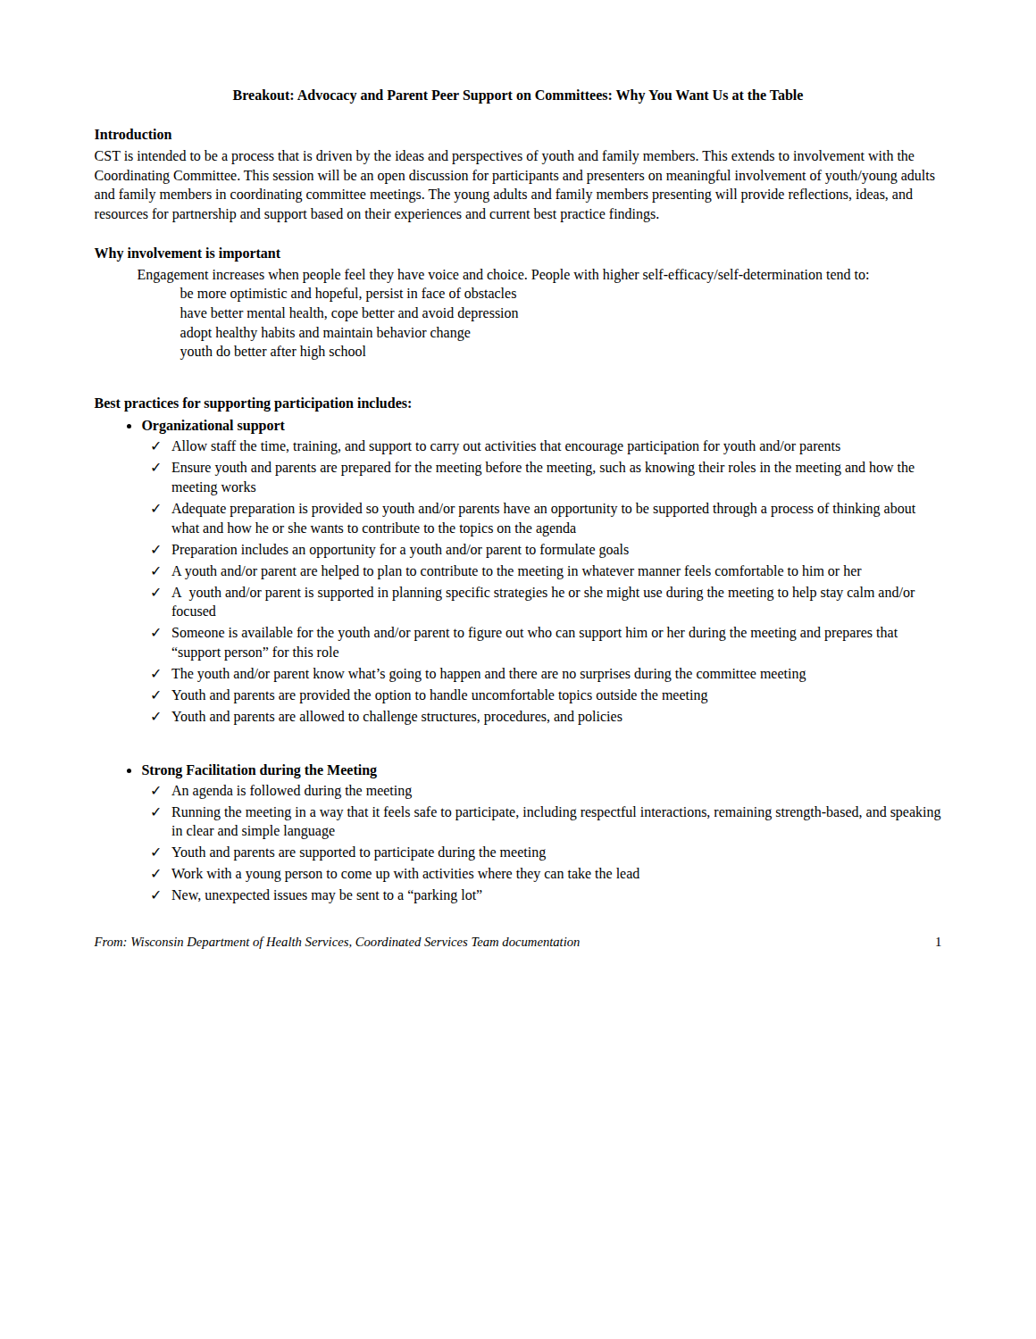Breakout: Advocacy and Parent Peer Support on Committees: Why You Want Us at the Table
Introduction
CST is intended to be a process that is driven by the ideas and perspectives of youth and family members. This extends to involvement with the Coordinating Committee. This session will be an open discussion for participants and presenters on meaningful involvement of youth/young adults and family members in coordinating committee meetings. The young adults and family members presenting will provide reflections, ideas, and resources for partnership and support based on their experiences and current best practice findings.
Why involvement is important
Engagement increases when people feel they have voice and choice. People with higher self-efficacy/self-determination tend to:
be more optimistic and hopeful, persist in face of obstacles
have better mental health, cope better and avoid depression
adopt healthy habits and maintain behavior change
youth do better after high school
Best practices for supporting participation includes:
Organizational support
Allow staff the time, training, and support to carry out activities that encourage participation for youth and/or parents
Ensure youth and parents are prepared for the meeting before the meeting, such as knowing their roles in the meeting and how the meeting works
Adequate preparation is provided so youth and/or parents have an opportunity to be supported through a process of thinking about what and how he or she wants to contribute to the topics on the agenda
Preparation includes an opportunity for a youth and/or parent to formulate goals
A youth and/or parent are helped to plan to contribute to the meeting in whatever manner feels comfortable to him or her
A youth and/or parent is supported in planning specific strategies he or she might use during the meeting to help stay calm and/or focused
Someone is available for the youth and/or parent to figure out who can support him or her during the meeting and prepares that “support person” for this role
The youth and/or parent know what’s going to happen and there are no surprises during the committee meeting
Youth and parents are provided the option to handle uncomfortable topics outside the meeting
Youth and parents are allowed to challenge structures, procedures, and policies
Strong Facilitation during the Meeting
An agenda is followed during the meeting
Running the meeting in a way that it feels safe to participate, including respectful interactions, remaining strength-based, and speaking in clear and simple language
Youth and parents are supported to participate during the meeting
Work with a young person to come up with activities where they can take the lead
New, unexpected issues may be sent to a “parking lot”
From: Wisconsin Department of Health Services, Coordinated Services Team documentation 1